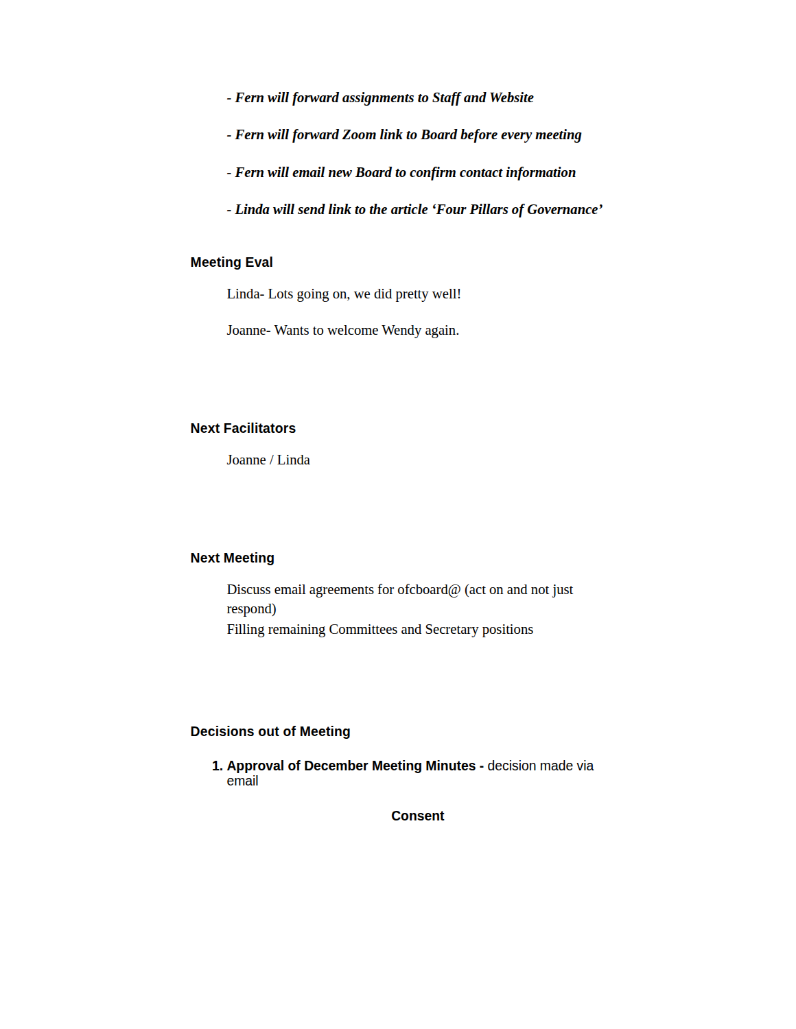- Fern will forward assignments to Staff and Website
- Fern will forward Zoom link to Board before every meeting
- Fern will email new Board to confirm contact information
- Linda will send link to the article ‘Four Pillars of Governance’
Meeting Eval
Linda- Lots going on, we did pretty well!
Joanne- Wants to welcome Wendy again.
Next Facilitators
Joanne / Linda
Next Meeting
Discuss email agreements for ofcboard@ (act on and not just respond)
Filling remaining Committees and Secretary positions
Decisions out of Meeting
Approval of December Meeting Minutes - decision made via email
Consent